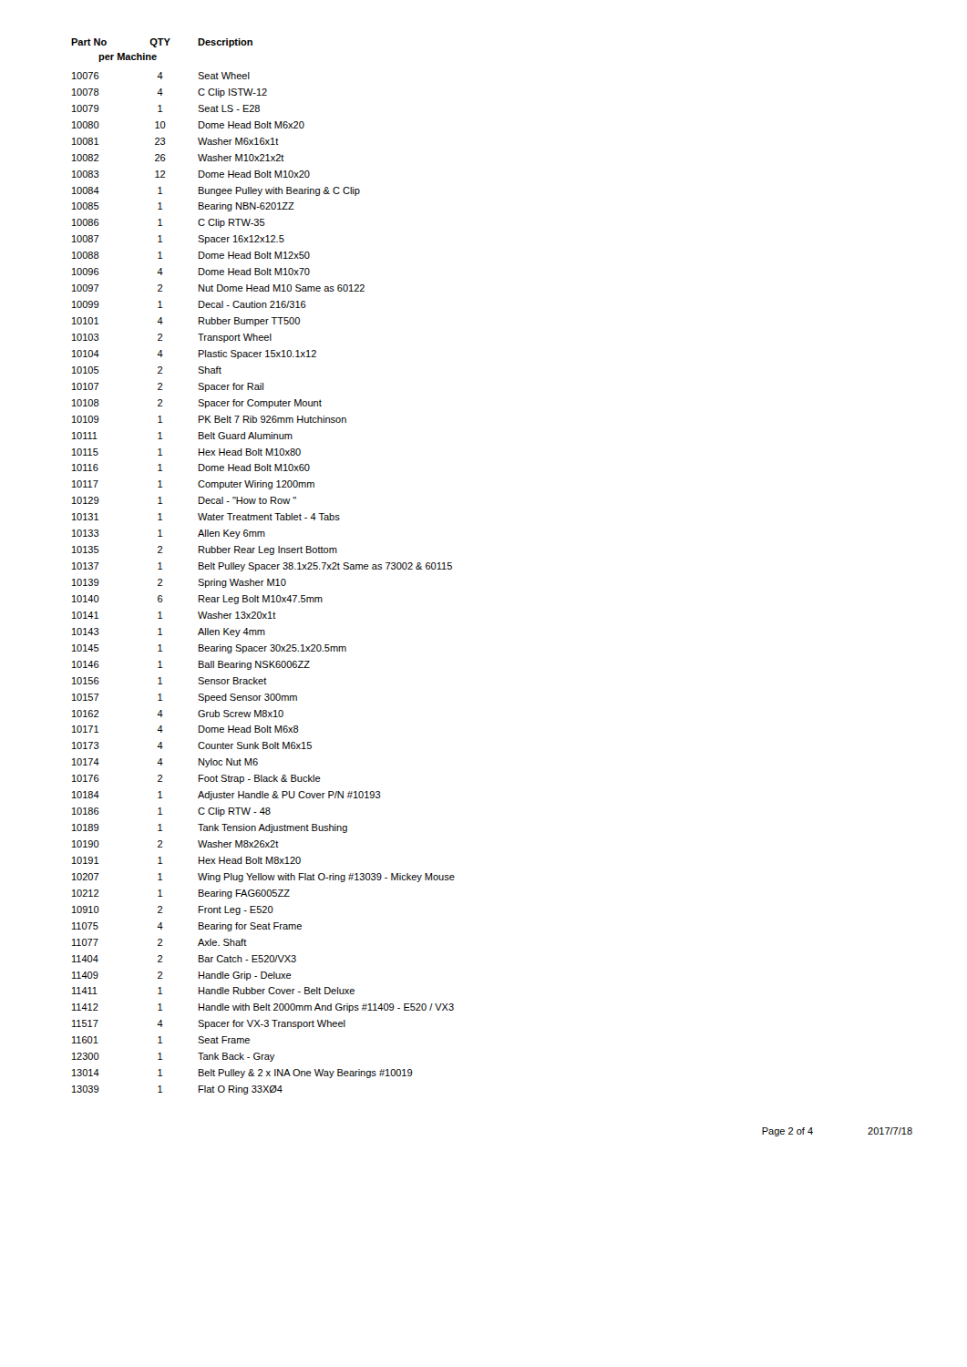| Part No | QTY | Description |
| --- | --- | --- |
| per Machine |
| 10076 | 4 | Seat Wheel |
| 10078 | 4 | C Clip ISTW-12 |
| 10079 | 1 | Seat LS - E28 |
| 10080 | 10 | Dome Head Bolt M6x20 |
| 10081 | 23 | Washer M6x16x1t |
| 10082 | 26 | Washer M10x21x2t |
| 10083 | 12 | Dome Head Bolt M10x20 |
| 10084 | 1 | Bungee Pulley with Bearing & C Clip |
| 10085 | 1 | Bearing NBN-6201ZZ |
| 10086 | 1 | C Clip RTW-35 |
| 10087 | 1 | Spacer 16x12x12.5 |
| 10088 | 1 | Dome Head Bolt M12x50 |
| 10096 | 4 | Dome Head Bolt M10x70 |
| 10097 | 2 | Nut Dome Head M10 Same as 60122 |
| 10099 | 1 | Decal - Caution 216/316 |
| 10101 | 4 | Rubber Bumper TT500 |
| 10103 | 2 | Transport Wheel |
| 10104 | 4 | Plastic Spacer 15x10.1x12 |
| 10105 | 2 | Shaft |
| 10107 | 2 | Spacer for Rail |
| 10108 | 2 | Spacer for Computer Mount |
| 10109 | 1 | PK Belt 7 Rib 926mm Hutchinson |
| 10111 | 1 | Belt Guard Aluminum |
| 10115 | 1 | Hex Head Bolt M10x80 |
| 10116 | 1 | Dome Head Bolt M10x60 |
| 10117 | 1 | Computer Wiring 1200mm |
| 10129 | 1 | Decal - "How to Row " |
| 10131 | 1 | Water Treatment Tablet - 4 Tabs |
| 10133 | 1 | Allen Key 6mm |
| 10135 | 2 | Rubber Rear Leg Insert Bottom |
| 10137 | 1 | Belt Pulley Spacer 38.1x25.7x2t Same as 73002 & 60115 |
| 10139 | 2 | Spring Washer M10 |
| 10140 | 6 | Rear Leg Bolt M10x47.5mm |
| 10141 | 1 | Washer 13x20x1t |
| 10143 | 1 | Allen Key 4mm |
| 10145 | 1 | Bearing Spacer 30x25.1x20.5mm |
| 10146 | 1 | Ball Bearing NSK6006ZZ |
| 10156 | 1 | Sensor Bracket |
| 10157 | 1 | Speed Sensor 300mm |
| 10162 | 4 | Grub Screw M8x10 |
| 10171 | 4 | Dome Head Bolt M6x8 |
| 10173 | 4 | Counter Sunk Bolt M6x15 |
| 10174 | 4 | Nyloc Nut M6 |
| 10176 | 2 | Foot Strap - Black & Buckle |
| 10184 | 1 | Adjuster Handle & PU Cover P/N #10193 |
| 10186 | 1 | C Clip RTW - 48 |
| 10189 | 1 | Tank Tension Adjustment Bushing |
| 10190 | 2 | Washer M8x26x2t |
| 10191 | 1 | Hex Head Bolt M8x120 |
| 10207 | 1 | Wing Plug Yellow with Flat O-ring #13039 - Mickey Mouse |
| 10212 | 1 | Bearing FAG6005ZZ |
| 10910 | 2 | Front Leg - E520 |
| 11075 | 4 | Bearing for Seat Frame |
| 11077 | 2 | Axle. Shaft |
| 11404 | 2 | Bar Catch - E520/VX3 |
| 11409 | 2 | Handle Grip - Deluxe |
| 11411 | 1 | Handle Rubber Cover - Belt Deluxe |
| 11412 | 1 | Handle with Belt 2000mm And Grips #11409 - E520 / VX3 |
| 11517 | 4 | Spacer for VX-3 Transport Wheel |
| 11601 | 1 | Seat Frame |
| 12300 | 1 | Tank Back - Gray |
| 13014 | 1 | Belt Pulley & 2 x INA One Way Bearings #10019 |
| 13039 | 1 | Flat O Ring 33XØ4 |
Page 2 of 42017/7/18